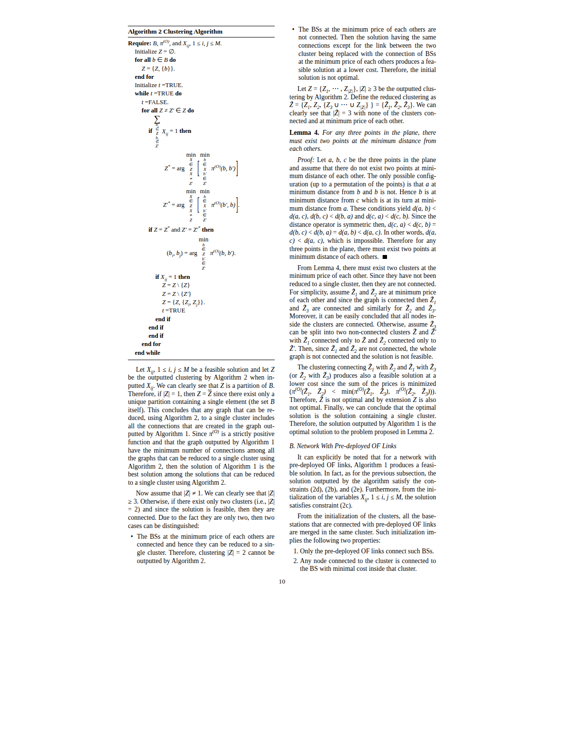Algorithm 2 Clustering Algorithm
Require: B, π(O), and Xij, 1 ≤ i, j ≤ M. Initialize Z = ∅. for all b ∈ B do Z = {Z, {b}}. end for Initialize t =TRUE. while t =TRUE do t =FALSE. for all Z ≠ Z′ ∈ Z do if ∑ bi ∈ Z bj ∈ Z′ Xij = 1 then
Z* = arg min X ∈ Z X ≠ Z′ min b ∈ X b′ ∈ Z′ π(O)(b, b′)
Z′* = arg min X ∈ Z X ≠ Z min b ∈ X b′ ∈ Z′ π(O)(b′, b) .
if Z = Z* and Z′ = Z′* then
(bi, bj) = arg min b ∈ Z b′ ∈ Z′ π(O)(b, b′).
if Xij = 1 then Z = Z \ {Z} Z = Z \ {Z′} Z = {Z, {Zi, Zj}}. t =TRUE end if end if end if end for end while
Let Xij, 1 ≤ i, j ≤ M be a feasible solution and let Z be the outputted clustering by Algorithm 2 when inputted Xij. We can clearly see that Z is a partition of B. Therefore, if |Z| = 1, then Z = Z since there exist only a unique partition containing a single element (the set B itself). This concludes that any graph that can be reduced, using Algorithm 2, to a single cluster includes all the connections that are created in the graph outputted by Algorithm 1. Since π(O) is a strictly positive function and that the graph outputted by Algorithm 1 have the minimum number of connections among all the graphs that can be reduced to a single cluster using Algorithm 2, then the solution of Algorithm 1 is the best solution among the solutions that can be reduced to a single cluster using Algorithm 2.
Now assume that |Z| ≠ 1. We can clearly see that |Z| ≥ 3. Otherwise, if there exist only two clusters (i.e., |Z| = 2) and since the solution is feasible, then they are connected. Due to the fact they are only two, then two cases can be distinguished:
The BSs at the minimum price of each others are connected and hence they can be reduced to a single cluster. Therefore, clustering |Z| = 2 cannot be outputted by Algorithm 2.
The BSs at the minimum price of each others are not connected. Then the solution having the same connections except for the link between the two cluster being replaced with the connection of BSs at the minimum price of each others produces a feasible solution at a lower cost. Therefore, the initial solution is not optimal.
Let Z = {Z1, ⋯ , Z|Z|}, |Z| ≥ 3 be the outputted clustering by Algorithm 2. Define the reduced clustering as Z̃ = {Z1, Z2, {Z3 ∪ ⋯ ∪ Z|Z|} } = {Z̃1, Z̃2, Z̃3}. We can clearly see that |Z̃| = 3 with none of the clusters connected and at minimum price of each other.
Lemma 4. For any three points in the plane, there must exist two points at the minimum distance from each others.
Proof: Let a, b, c be the three points in the plane and assume that there do not exist two points at minimum distance of each other. The only possible configuration (up to a permutation of the points) is that a at minimum distance from b and b is not. Hence b is at minimum distance from c which is at its turn at minimum distance from a. These conditions yield d(a, b) < d(a, c), d(b, c) < d(b, a) and d(c, a) < d(c, b). Since the distance operator is symmetric then, d(c, a) < d(c, b) = d(b, c) < d(b, a) = d(a, b) < d(a, c). In other words, d(a, c) < d(a, c), which is impossible. Therefore for any three points in the plane, there must exist two points at minimum distance of each others.
From Lemma 4, there must exist two clusters at the minimum price of each other. Since they have not been reduced to a single cluster, then they are not connected. For simplicity, assume Z̃1 and Z̃2 are at minimum price of each other and since the graph is connected then Z̃1 and Z̃3 are connected and similarly for Z̃2 and Z̃3. Moreover, it can be easily concluded that all nodes inside the clusters are connected. Otherwise, assume Z̃3 can be split into two non-connected clusters Z̃ and Z̃′ with Z̃1 connected only to Z̃ and Z̃2 connected only to Z̃′. Then, since Z̃1 and Z̃2 are not connected, the whole graph is not connected and the solution is not feasible.
The clustering connecting Z̃1 with Z̃2 and Z̃1 with Z̃3 (or Z̃2 with Z̃3) produces also a feasible solution at a lower cost since the sum of the prices is minimized (π(O)(Z̃1, Z̃2) < min(π(O)(Z̃1, Z̃3), π(O)(Z̃2, Z̃3))). Therefore, Z̃ is not optimal and by extension Z is also not optimal. Finally, we can conclude that the optimal solution is the solution containing a single cluster. Therefore, the solution outputted by Algorithm 1 is the optimal solution to the problem proposed in Lemma 2.
B. Network With Pre-deployed OF Links
It can explicitly be noted that for a network with pre-deployed OF links, Algorithm 1 produces a feasible solution. In fact, as for the previous subsection, the solution outputted by the algorithm satisfy the constraints (2d), (2b), and (2e). Furthermore, from the initialization of the variables Xij, 1 ≤ i, j ≤ M, the solution satisfies constraint (2c).
From the initialization of the clusters, all the base-stations that are connected with pre-deployed OF links are merged in the same cluster. Such initialization implies the following two properties:
Only the pre-deployed OF links connect such BSs.
Any node connected to the cluster is connected to the BS with minimal cost inside that cluster.
10